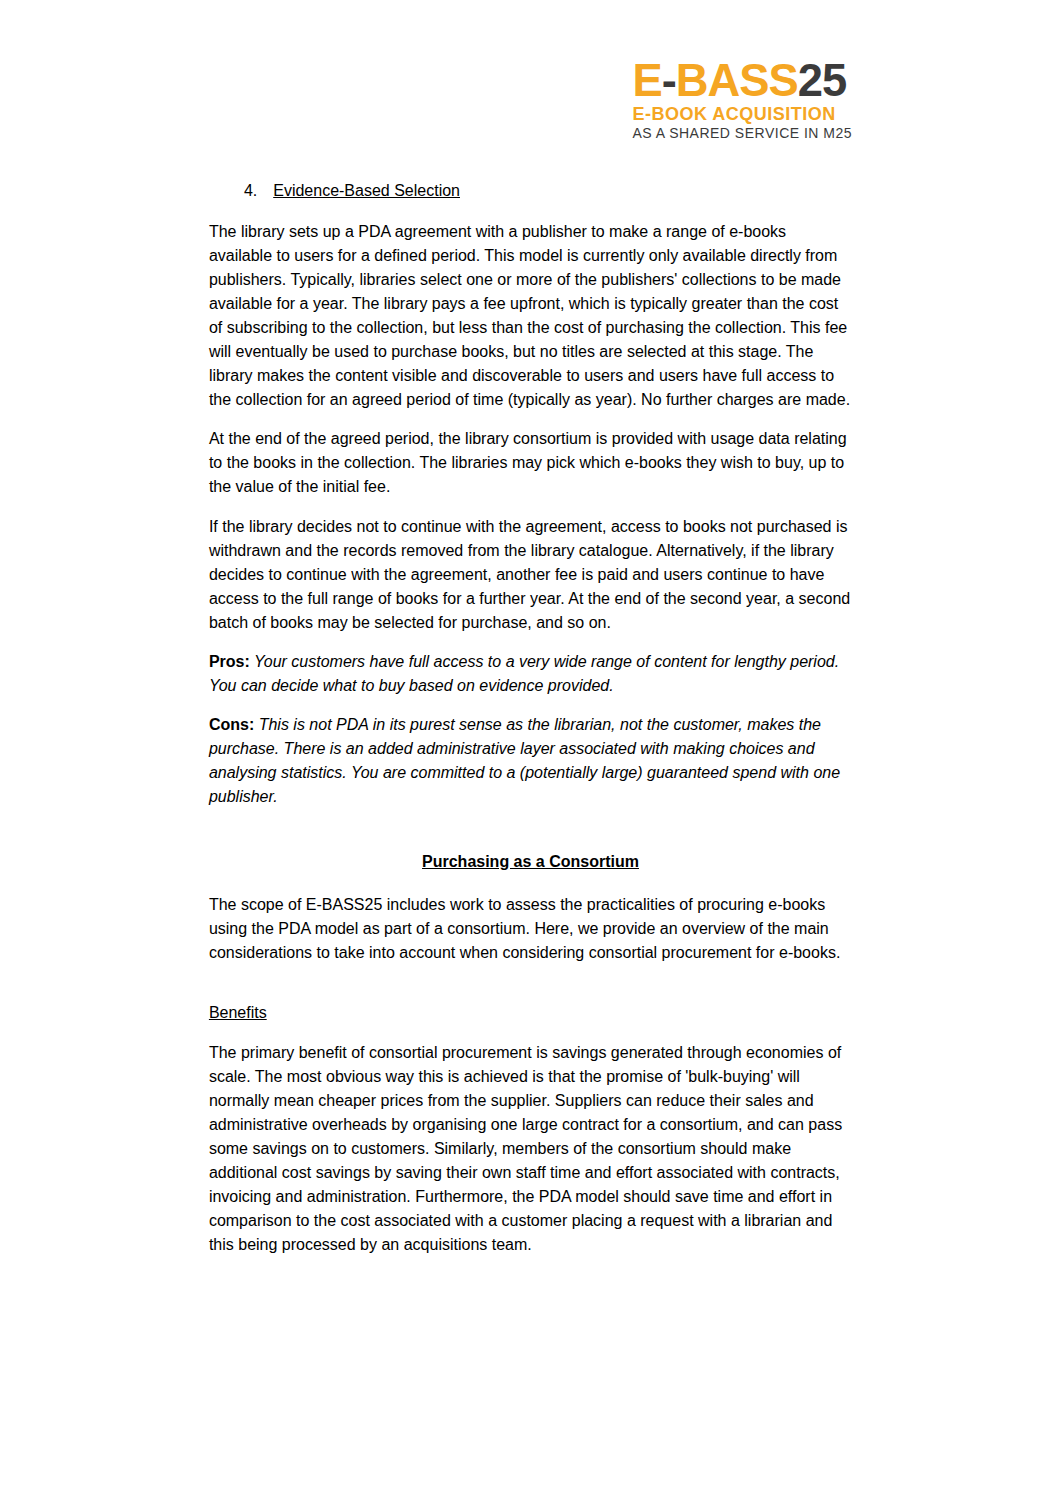E-BASS25
E-BOOK ACQUISITION
AS A SHARED SERVICE IN M25
Evidence-Based Selection
The library sets up a PDA agreement with a publisher to make a range of e-books available to users for a defined period. This model is currently only available directly from publishers. Typically, libraries select one or more of the publishers' collections to be made available for a year. The library pays a fee upfront, which is typically greater than the cost of subscribing to the collection, but less than the cost of purchasing the collection. This fee will eventually be used to purchase books, but no titles are selected at this stage. The library makes the content visible and discoverable to users and users have full access to the collection for an agreed period of time (typically as year). No further charges are made.
At the end of the agreed period, the library consortium is provided with usage data relating to the books in the collection. The libraries may pick which e-books they wish to buy, up to the value of the initial fee.
If the library decides not to continue with the agreement, access to books not purchased is withdrawn and the records removed from the library catalogue. Alternatively, if the library decides to continue with the agreement, another fee is paid and users continue to have access to the full range of books for a further year. At the end of the second year, a second batch of books may be selected for purchase, and so on.
Pros: Your customers have full access to a very wide range of content for lengthy period. You can decide what to buy based on evidence provided.
Cons: This is not PDA in its purest sense as the librarian, not the customer, makes the purchase. There is an added administrative layer associated with making choices and analysing statistics. You are committed to a (potentially large) guaranteed spend with one publisher.
Purchasing as a Consortium
The scope of E-BASS25 includes work to assess the practicalities of procuring e-books using the PDA model as part of a consortium. Here, we provide an overview of the main considerations to take into account when considering consortial procurement for e-books.
Benefits
The primary benefit of consortial procurement is savings generated through economies of scale. The most obvious way this is achieved is that the promise of 'bulk-buying' will normally mean cheaper prices from the supplier. Suppliers can reduce their sales and administrative overheads by organising one large contract for a consortium, and can pass some savings on to customers. Similarly, members of the consortium should make additional cost savings by saving their own staff time and effort associated with contracts, invoicing and administration. Furthermore, the PDA model should save time and effort in comparison to the cost associated with a customer placing a request with a librarian and this being processed by an acquisitions team.